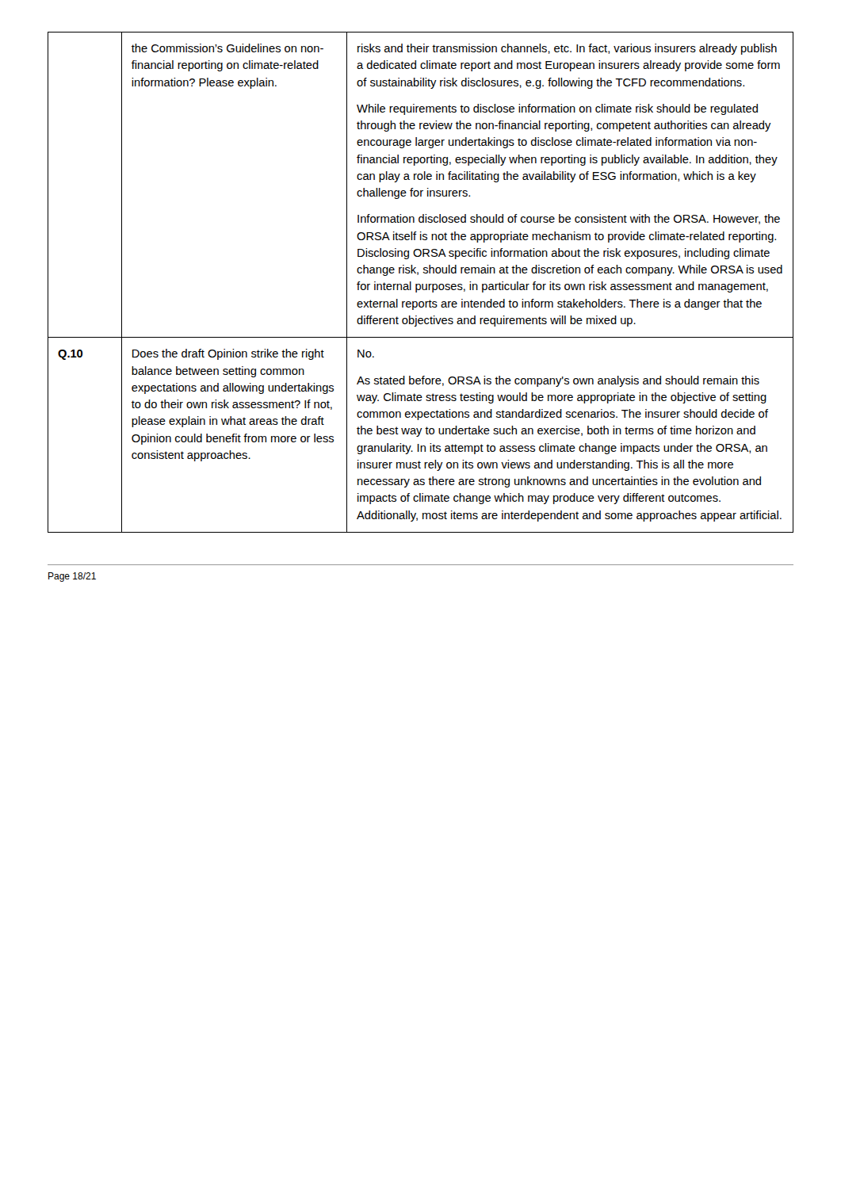| | the Commission’s Guidelines on non-financial reporting on climate-related information? Please explain. | risks and their transmission channels, etc. In fact, various insurers already publish a dedicated climate report and most European insurers already provide some form of sustainability risk disclosures, e.g. following the TCFD recommendations. While requirements to disclose information on climate risk should be regulated through the review the non-financial reporting, competent authorities can already encourage larger undertakings to disclose climate-related information via non-financial reporting, especially when reporting is publicly available. In addition, they can play a role in facilitating the availability of ESG information, which is a key challenge for insurers. Information disclosed should of course be consistent with the ORSA. However, the ORSA itself is not the appropriate mechanism to provide climate-related reporting. Disclosing ORSA specific information about the risk exposures, including climate change risk, should remain at the discretion of each company. While ORSA is used for internal purposes, in particular for its own risk assessment and management, external reports are intended to inform stakeholders. There is a danger that the different objectives and requirements will be mixed up. |
| Q.10 | Does the draft Opinion strike the right balance between setting common expectations and allowing undertakings to do their own risk assessment? If not, please explain in what areas the draft Opinion could benefit from more or less consistent approaches. | No. As stated before, ORSA is the company's own analysis and should remain this way. Climate stress testing would be more appropriate in the objective of setting common expectations and standardized scenarios. The insurer should decide of the best way to undertake such an exercise, both in terms of time horizon and granularity. In its attempt to assess climate change impacts under the ORSA, an insurer must rely on its own views and understanding. This is all the more necessary as there are strong unknowns and uncertainties in the evolution and impacts of climate change which may produce very different outcomes. Additionally, most items are interdependent and some approaches appear artificial. |
Page 18/21